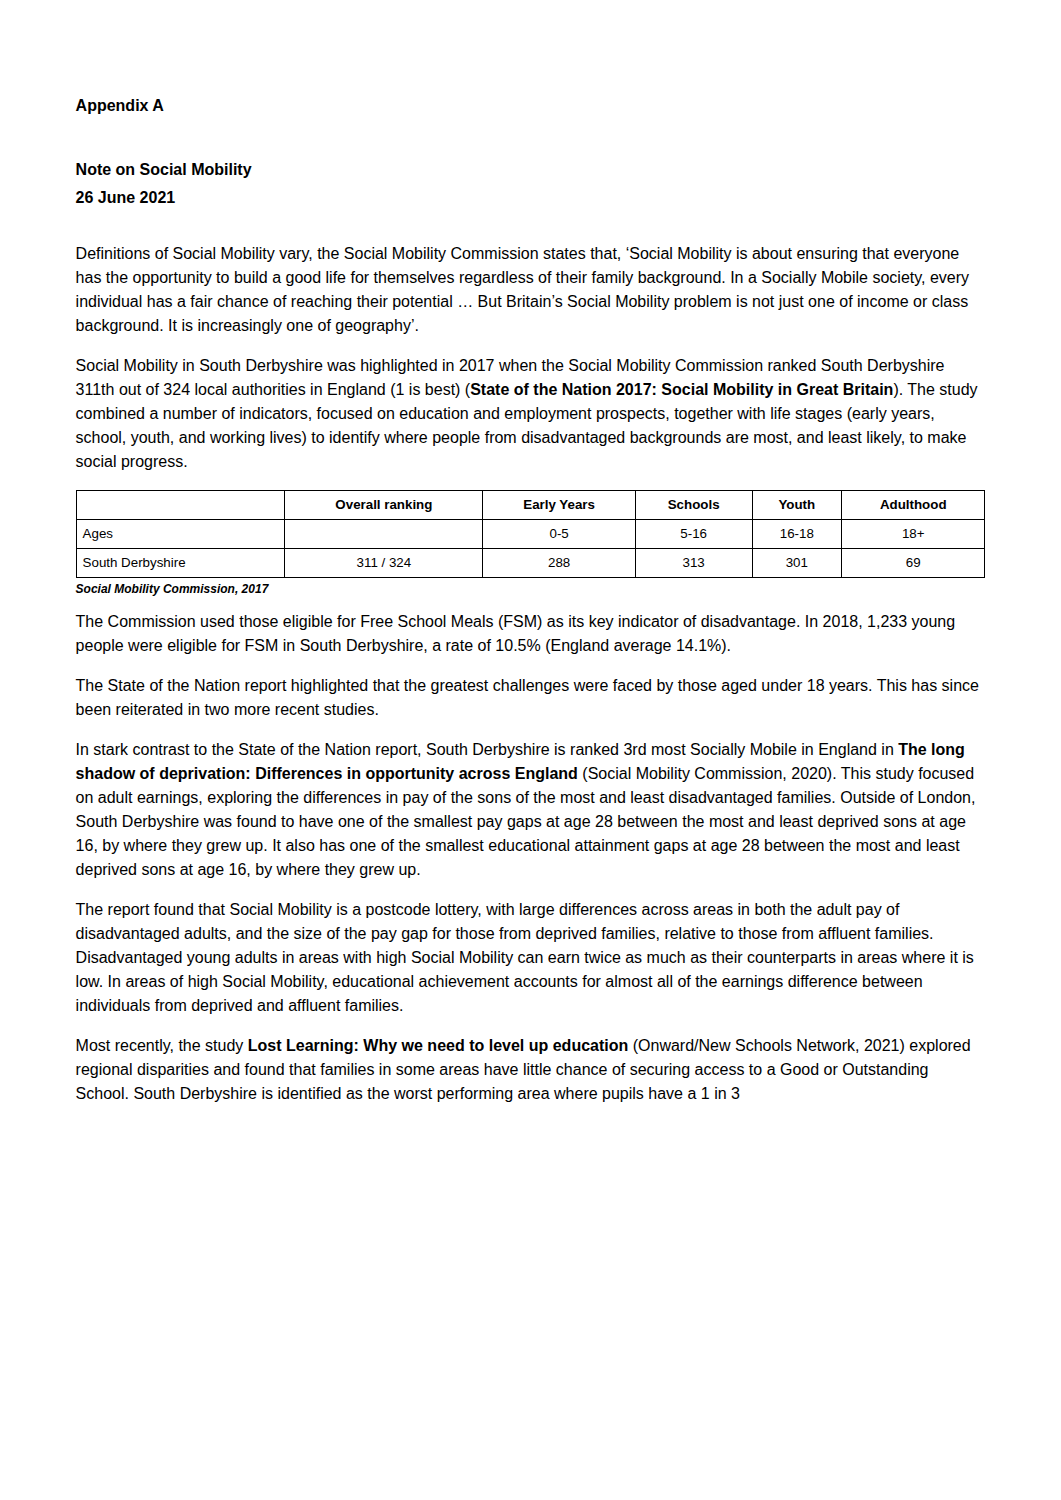Appendix A
Note on Social Mobility
26 June 2021
Definitions of Social Mobility vary, the Social Mobility Commission states that, ‘Social Mobility is about ensuring that everyone has the opportunity to build a good life for themselves regardless of their family background. In a Socially Mobile society, every individual has a fair chance of reaching their potential … But Britain’s Social Mobility problem is not just one of income or class background. It is increasingly one of geography’.
Social Mobility in South Derbyshire was highlighted in 2017 when the Social Mobility Commission ranked South Derbyshire 311th out of 324 local authorities in England (1 is best) (State of the Nation 2017: Social Mobility in Great Britain). The study combined a number of indicators, focused on education and employment prospects, together with life stages (early years, school, youth, and working lives) to identify where people from disadvantaged backgrounds are most, and least likely, to make social progress.
| | Overall ranking | Early Years | Schools | Youth | Adulthood |
| --- | --- | --- | --- | --- | --- |
| Ages | | 0-5 | 5-16 | 16-18 | 18+ |
| South Derbyshire | 311 / 324 | 288 | 313 | 301 | 69 |
Social Mobility Commission, 2017
The Commission used those eligible for Free School Meals (FSM) as its key indicator of disadvantage. In 2018, 1,233 young people were eligible for FSM in South Derbyshire, a rate of 10.5% (England average 14.1%).
The State of the Nation report highlighted that the greatest challenges were faced by those aged under 18 years. This has since been reiterated in two more recent studies.
In stark contrast to the State of the Nation report, South Derbyshire is ranked 3rd most Socially Mobile in England in The long shadow of deprivation: Differences in opportunity across England (Social Mobility Commission, 2020). This study focused on adult earnings, exploring the differences in pay of the sons of the most and least disadvantaged families. Outside of London, South Derbyshire was found to have one of the smallest pay gaps at age 28 between the most and least deprived sons at age 16, by where they grew up. It also has one of the smallest educational attainment gaps at age 28 between the most and least deprived sons at age 16, by where they grew up.
The report found that Social Mobility is a postcode lottery, with large differences across areas in both the adult pay of disadvantaged adults, and the size of the pay gap for those from deprived families, relative to those from affluent families. Disadvantaged young adults in areas with high Social Mobility can earn twice as much as their counterparts in areas where it is low. In areas of high Social Mobility, educational achievement accounts for almost all of the earnings difference between individuals from deprived and affluent families.
Most recently, the study Lost Learning: Why we need to level up education (Onward/New Schools Network, 2021) explored regional disparities and found that families in some areas have little chance of securing access to a Good or Outstanding School. South Derbyshire is identified as the worst performing area where pupils have a 1 in 3